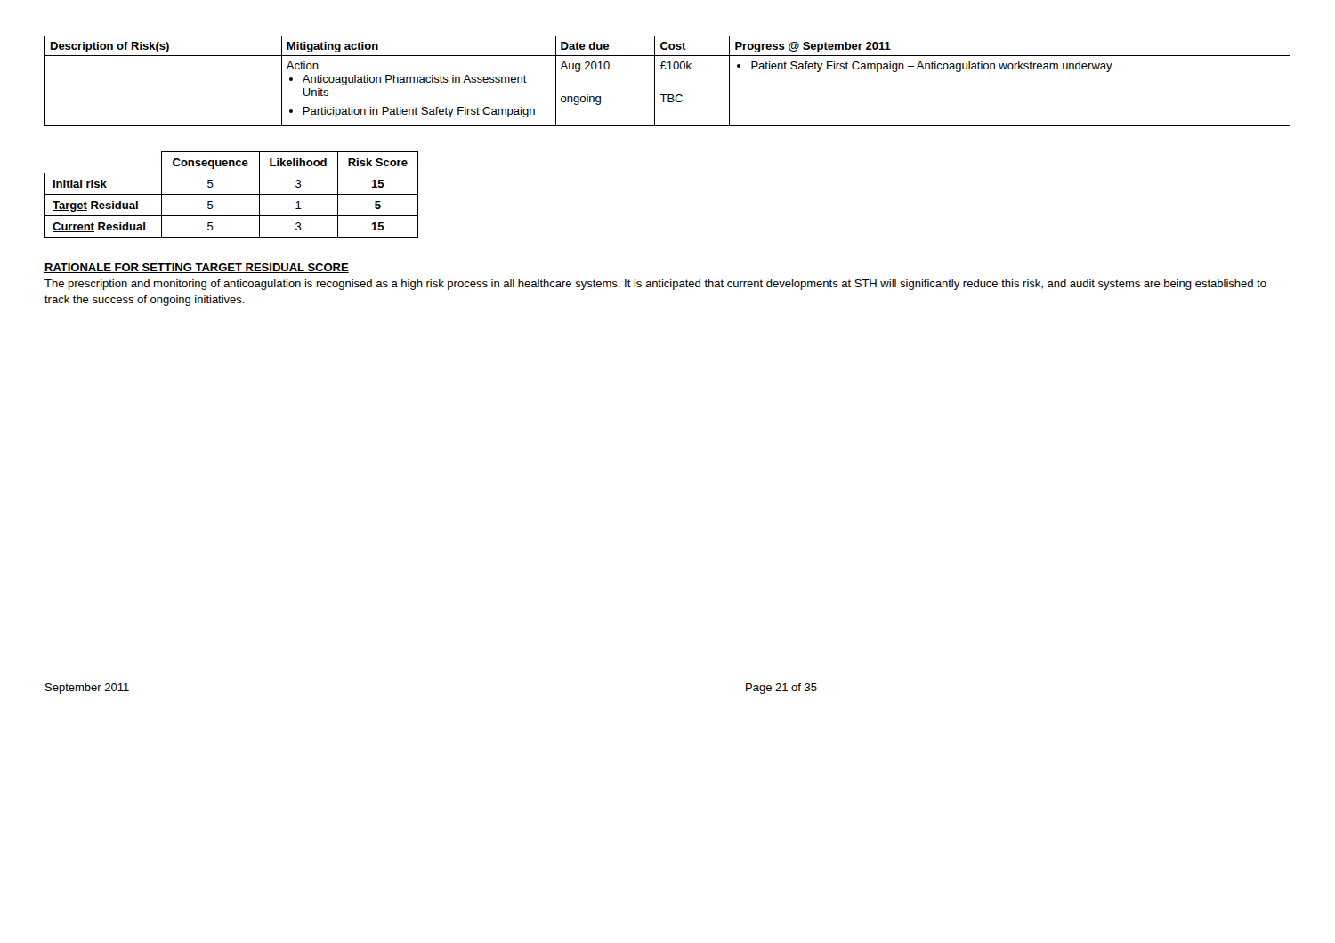| Description of Risk(s) | Mitigating action | Date due | Cost | Progress @ September 2011 |
| --- | --- | --- | --- | --- |
| | Action Anticoagulation Pharmacists in Assessment Units Participation in Patient Safety First Campaign | Aug 2010 ongoing | £100k TBC | Patient Safety First Campaign – Anticoagulation workstream underway |
| | Consequence | Likelihood | Risk Score |
| --- | --- | --- | --- |
| Initial risk | 5 | 3 | 15 |
| Target Residual | 5 | 1 | 5 |
| Current Residual | 5 | 3 | 15 |
RATIONALE FOR SETTING TARGET RESIDUAL SCORE
The prescription and monitoring of anticoagulation is recognised as a high risk process in all healthcare systems. It is anticipated that current developments at STH will significantly reduce this risk, and audit systems are being established to track the success of ongoing initiatives.
September 2011 Page 21 of 35